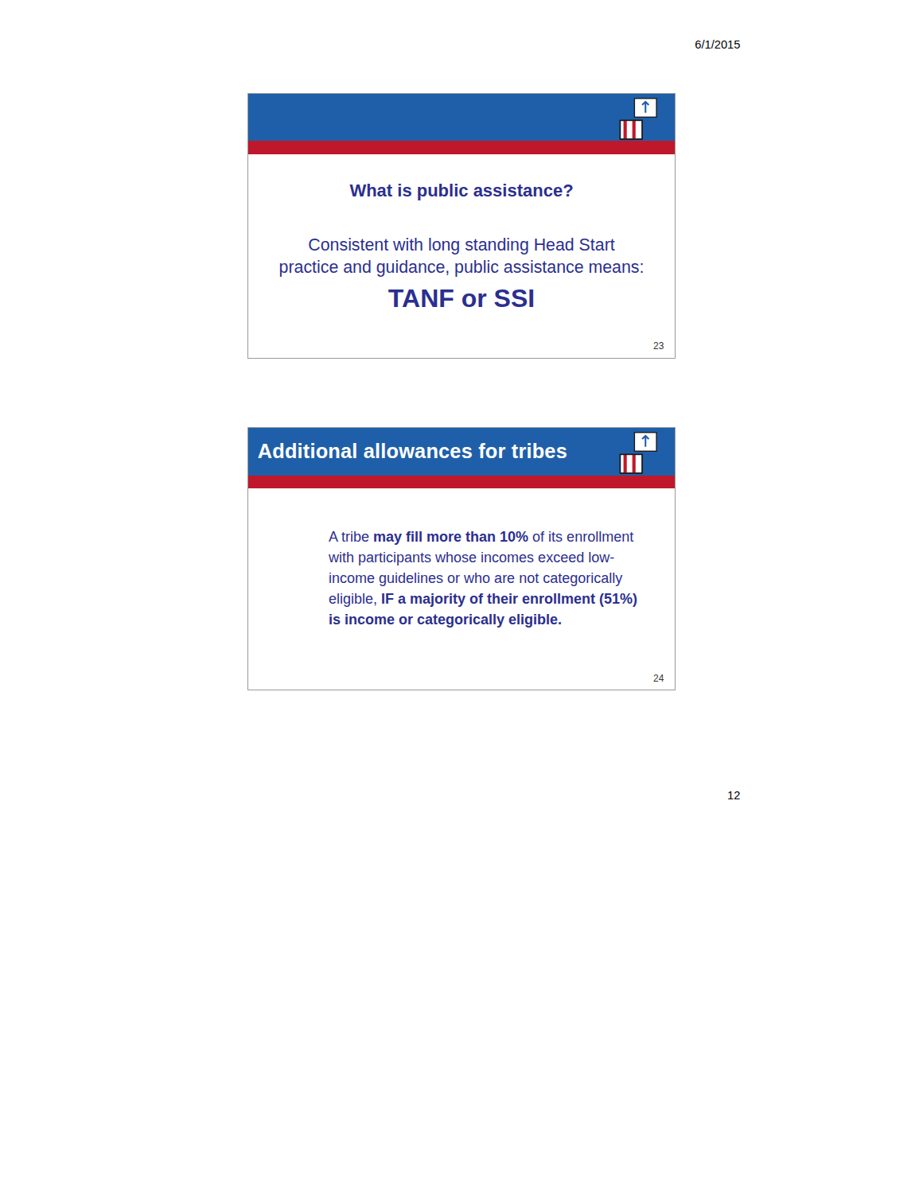6/1/2015
What is public assistance?
Consistent with long standing Head Start
practice and guidance, public assistance means:
TANF or SSI
23
Additional allowances for tribes
A tribe may fill more than 10% of its enrollment with participants whose incomes exceed low-income guidelines or who are not categorically eligible, IF a majority of their enrollment (51%) is income or categorically eligible.
24
12